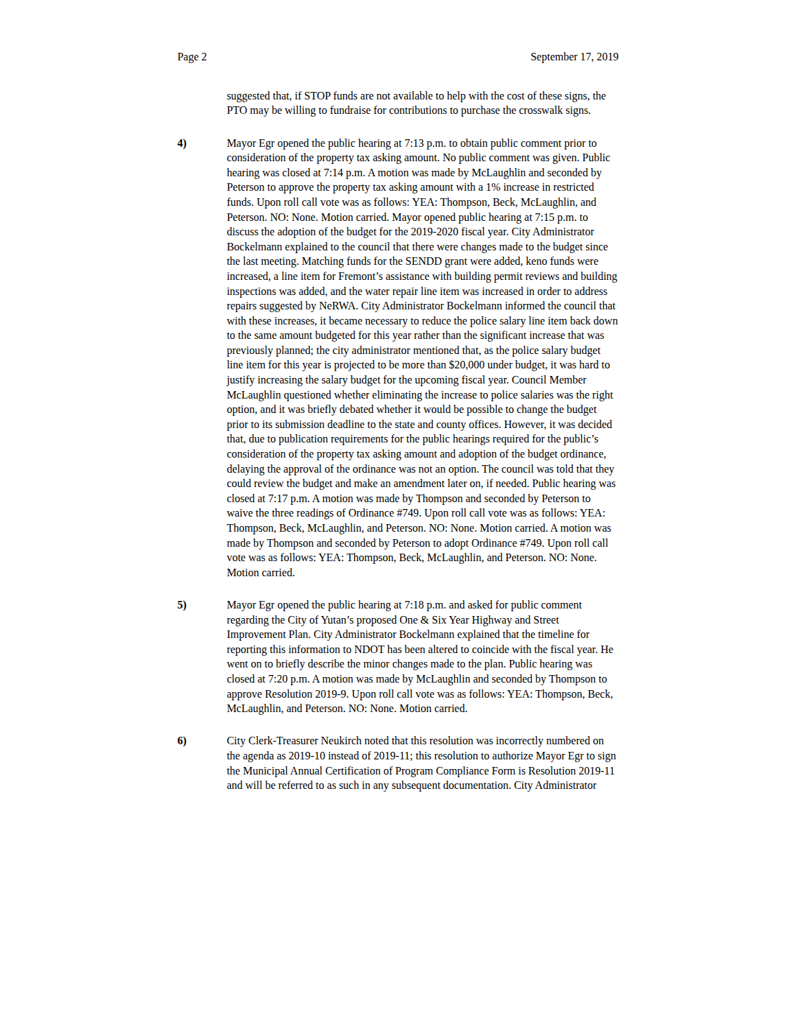Page 2
September 17, 2019
suggested that, if STOP funds are not available to help with the cost of these signs, the PTO may be willing to fundraise for contributions to purchase the crosswalk signs.
4)
Mayor Egr opened the public hearing at 7:13 p.m. to obtain public comment prior to consideration of the property tax asking amount. No public comment was given. Public hearing was closed at 7:14 p.m. A motion was made by McLaughlin and seconded by Peterson to approve the property tax asking amount with a 1% increase in restricted funds. Upon roll call vote was as follows: YEA: Thompson, Beck, McLaughlin, and Peterson. NO: None. Motion carried. Mayor opened public hearing at 7:15 p.m. to discuss the adoption of the budget for the 2019-2020 fiscal year. City Administrator Bockelmann explained to the council that there were changes made to the budget since the last meeting. Matching funds for the SENDD grant were added, keno funds were increased, a line item for Fremont’s assistance with building permit reviews and building inspections was added, and the water repair line item was increased in order to address repairs suggested by NeRWA. City Administrator Bockelmann informed the council that with these increases, it became necessary to reduce the police salary line item back down to the same amount budgeted for this year rather than the significant increase that was previously planned; the city administrator mentioned that, as the police salary budget line item for this year is projected to be more than $20,000 under budget, it was hard to justify increasing the salary budget for the upcoming fiscal year. Council Member McLaughlin questioned whether eliminating the increase to police salaries was the right option, and it was briefly debated whether it would be possible to change the budget prior to its submission deadline to the state and county offices. However, it was decided that, due to publication requirements for the public hearings required for the public’s consideration of the property tax asking amount and adoption of the budget ordinance, delaying the approval of the ordinance was not an option. The council was told that they could review the budget and make an amendment later on, if needed. Public hearing was closed at 7:17 p.m. A motion was made by Thompson and seconded by Peterson to waive the three readings of Ordinance #749. Upon roll call vote was as follows: YEA: Thompson, Beck, McLaughlin, and Peterson. NO: None. Motion carried. A motion was made by Thompson and seconded by Peterson to adopt Ordinance #749. Upon roll call vote was as follows: YEA: Thompson, Beck, McLaughlin, and Peterson. NO: None. Motion carried.
5)
Mayor Egr opened the public hearing at 7:18 p.m. and asked for public comment regarding the City of Yutan’s proposed One & Six Year Highway and Street Improvement Plan. City Administrator Bockelmann explained that the timeline for reporting this information to NDOT has been altered to coincide with the fiscal year. He went on to briefly describe the minor changes made to the plan. Public hearing was closed at 7:20 p.m. A motion was made by McLaughlin and seconded by Thompson to approve Resolution 2019-9. Upon roll call vote was as follows: YEA: Thompson, Beck, McLaughlin, and Peterson. NO: None. Motion carried.
6)
City Clerk-Treasurer Neukirch noted that this resolution was incorrectly numbered on the agenda as 2019-10 instead of 2019-11; this resolution to authorize Mayor Egr to sign the Municipal Annual Certification of Program Compliance Form is Resolution 2019-11 and will be referred to as such in any subsequent documentation. City Administrator